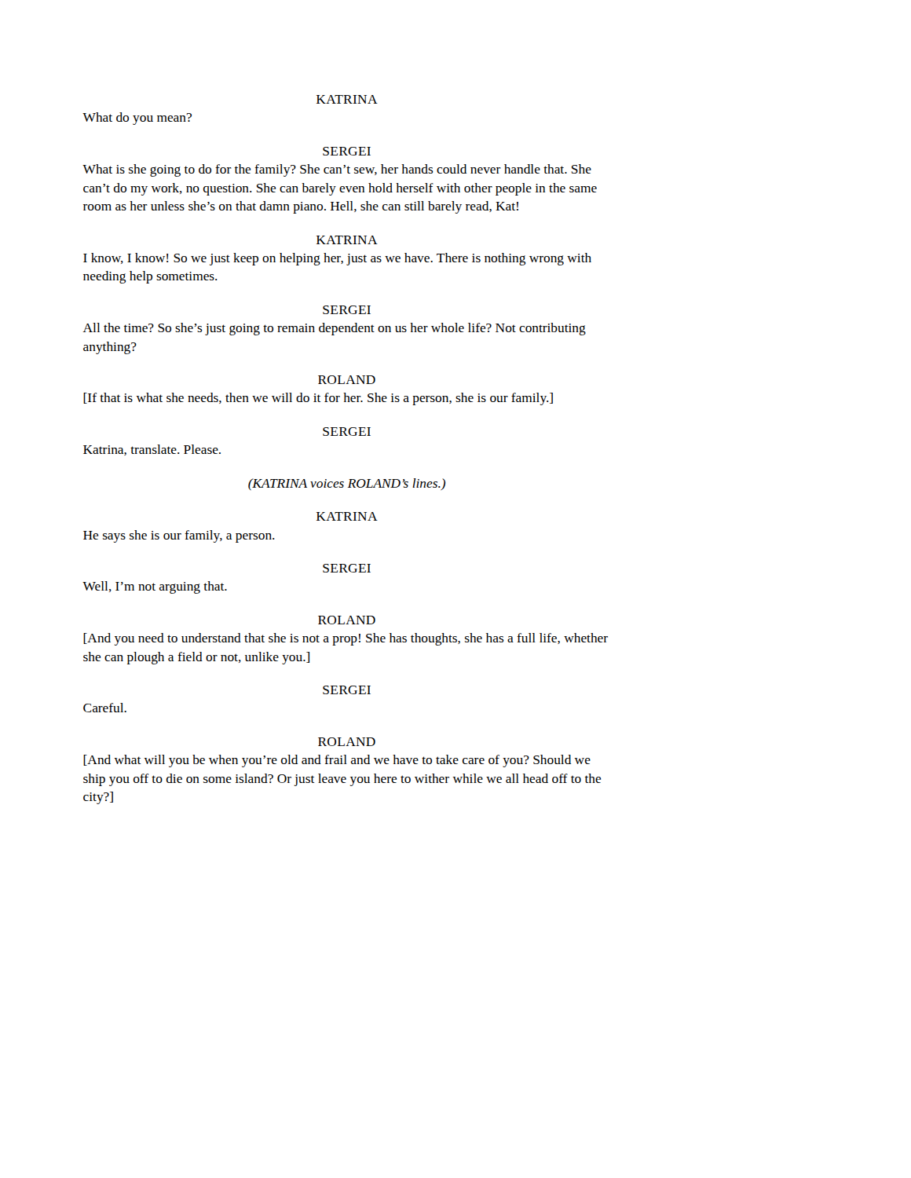KATRINA
What do you mean?
SERGEI
What is she going to do for the family? She can’t sew, her hands could never handle that. She can’t do my work, no question. She can barely even hold herself with other people in the same room as her unless she’s on that damn piano. Hell, she can still barely read, Kat!
KATRINA
I know, I know! So we just keep on helping her, just as we have. There is nothing wrong with needing help sometimes.
SERGEI
All the time? So she’s just going to remain dependent on us her whole life? Not contributing anything?
ROLAND
[If that is what she needs, then we will do it for her. She is a person, she is our family.]
SERGEI
Katrina, translate. Please.
(KATRINA voices ROLAND’s lines.)
KATRINA
He says she is our family, a person.
SERGEI
Well, I’m not arguing that.
ROLAND
[And you need to understand that she is not a prop! She has thoughts, she has a full life, whether she can plough a field or not, unlike you.]
SERGEI
Careful.
ROLAND
[And what will you be when you’re old and frail and we have to take care of you? Should we ship you off to die on some island? Or just leave you here to wither while we all head off to the city?]